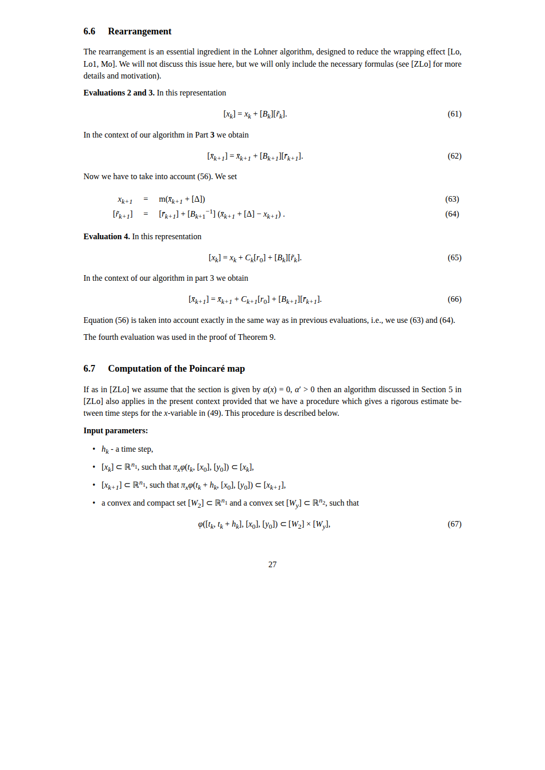6.6 Rearrangement
The rearrangement is an essential ingredient in the Lohner algorithm, designed to reduce the wrapping effect [Lo, Lo1, Mo]. We will not discuss this issue here, but we will only include the necessary formulas (see [ZLo] for more details and motivation).
Evaluations 2 and 3. In this representation
[xk] = xk + [Bk][r̃k].
(61)
In the context of our algorithm in Part 3 we obtain
[x̄k+1] = x̄k+1 + [Bk+1][r̄k+1].
(62)
Now we have to take into account (56). We set
| x k+1 | = | m ( x̄ k+1 + [Δ]) | (63) |
| [ r̃ k+1 ] | = | [ r̄ k+1 ] + [ B k +1 −1 ] ( x̄ k+1 + [Δ] − x k+1 ) . | (64) |
Evaluation 4. In this representation
[xk] = xk + Ck[r0] + [Bk][r̃k].
(65)
In the context of our algorithm in part 3 we obtain
[x̄k+1] = x̄k+1 + Ck+1[r0] + [Bk+1][r̄k+1].
(66)
Equation (56) is taken into account exactly in the same way as in previous evaluations, i.e., we use (63) and (64).
The fourth evaluation was used in the proof of Theorem 9.
6.7 Computation of the Poincaré map
If as in [ZLo] we assume that the section is given by α(x) = 0, α′ > 0 then an algorithm discussed in Section 5 in [ZLo] also applies in the present context provided that we have a procedure which gives a rigorous estimate between time steps for the x-variable in (49). This procedure is described below.
Input parameters:
hk - a time step,
[xk] ⊂ ℝn1, such that πxφ(tk, [x0], [y0]) ⊂ [xk],
[xk+1] ⊂ ℝn1, such that πxφ(tk + hk, [x0], [y0]) ⊂ [xk+1],
a convex and compact set [W2] ⊂ ℝn1 and a convex set [Wy] ⊂ ℝn2, such that
φ([tk, tk + hk], [x0], [y0]) ⊂ [W2] × [Wy],
(67)
27